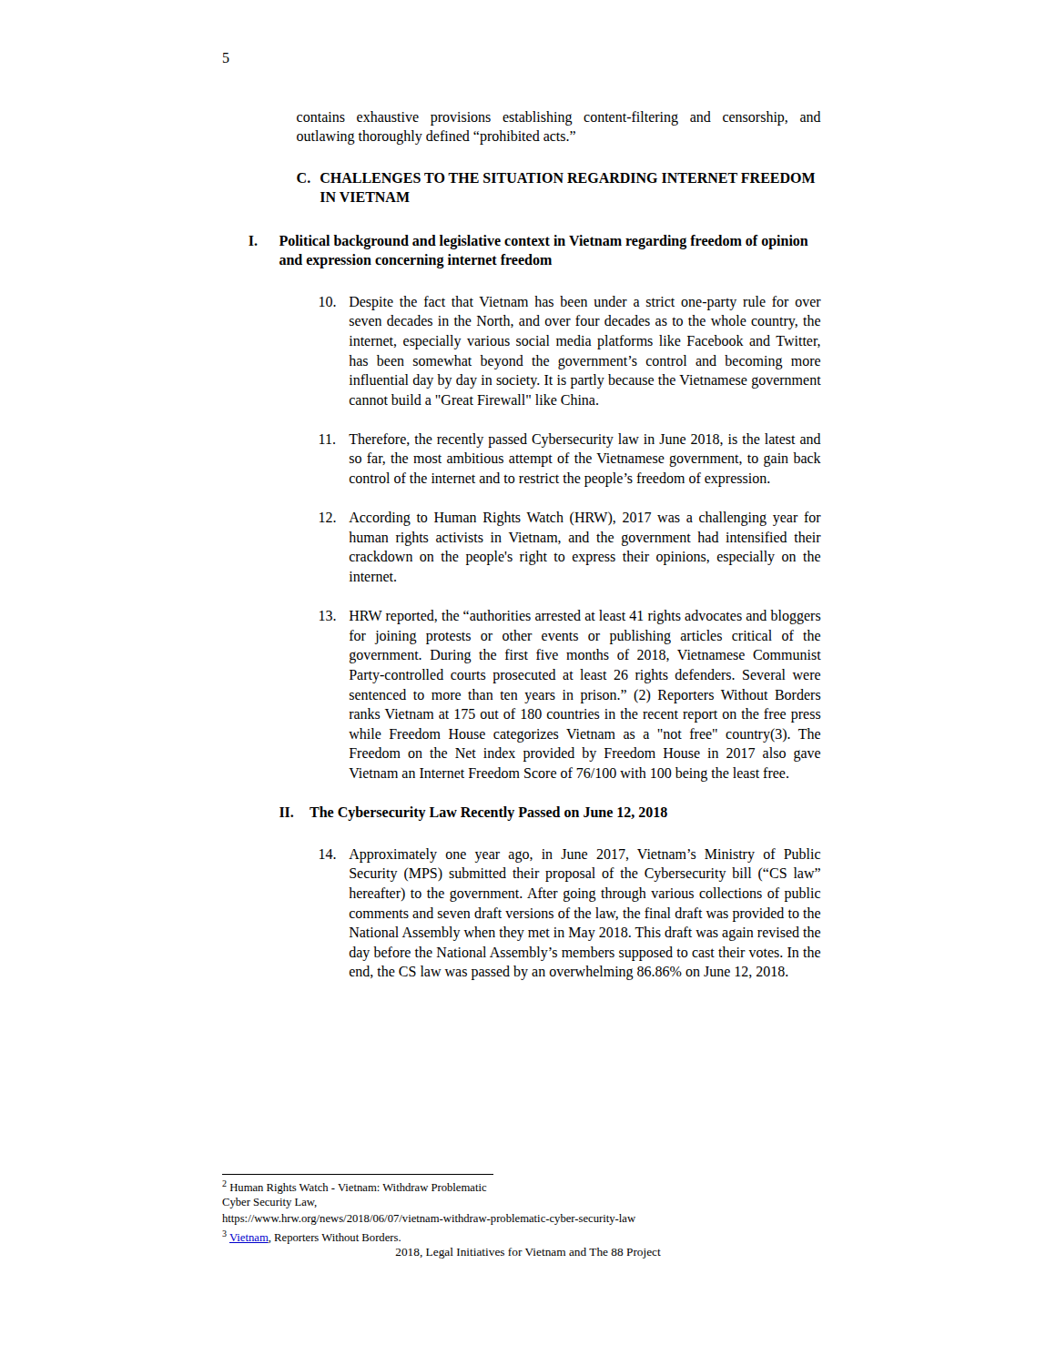5
contains exhaustive provisions establishing content-filtering and censorship, and outlawing thoroughly defined “prohibited acts.”
C. CHALLENGES TO THE SITUATION REGARDING INTERNET FREEDOM IN VIETNAM
I. Political background and legislative context in Vietnam regarding freedom of opinion and expression concerning internet freedom
10. Despite the fact that Vietnam has been under a strict one-party rule for over seven decades in the North, and over four decades as to the whole country, the internet, especially various social media platforms like Facebook and Twitter, has been somewhat beyond the government’s control and becoming more influential day by day in society. It is partly because the Vietnamese government cannot build a "Great Firewall" like China.
11. Therefore, the recently passed Cybersecurity law in June 2018, is the latest and so far, the most ambitious attempt of the Vietnamese government, to gain back control of the internet and to restrict the people’s freedom of expression.
12. According to Human Rights Watch (HRW), 2017 was a challenging year for human rights activists in Vietnam, and the government had intensified their crackdown on the people's right to express their opinions, especially on the internet.
13. HRW reported, the “authorities arrested at least 41 rights advocates and bloggers for joining protests or other events or publishing articles critical of the government. During the first five months of 2018, Vietnamese Communist Party-controlled courts prosecuted at least 26 rights defenders. Several were sentenced to more than ten years in prison.” (2) Reporters Without Borders ranks Vietnam at 175 out of 180 countries in the recent report on the free press while Freedom House categorizes Vietnam as a "not free" country(3). The Freedom on the Net index provided by Freedom House in 2017 also gave Vietnam an Internet Freedom Score of 76/100 with 100 being the least free.
II. The Cybersecurity Law Recently Passed on June 12, 2018
14. Approximately one year ago, in June 2017, Vietnam’s Ministry of Public Security (MPS) submitted their proposal of the Cybersecurity bill (“CS law” hereafter) to the government. After going through various collections of public comments and seven draft versions of the law, the final draft was provided to the National Assembly when they met in May 2018. This draft was again revised the day before the National Assembly’s members supposed to cast their votes. In the end, the CS law was passed by an overwhelming 86.86% on June 12, 2018.
2 Human Rights Watch - Vietnam: Withdraw Problematic Cyber Security Law,
https://www.hrw.org/news/2018/06/07/vietnam-withdraw-problematic-cyber-security-law
3 Vietnam, Reporters Without Borders.
2018, Legal Initiatives for Vietnam and The 88 Project